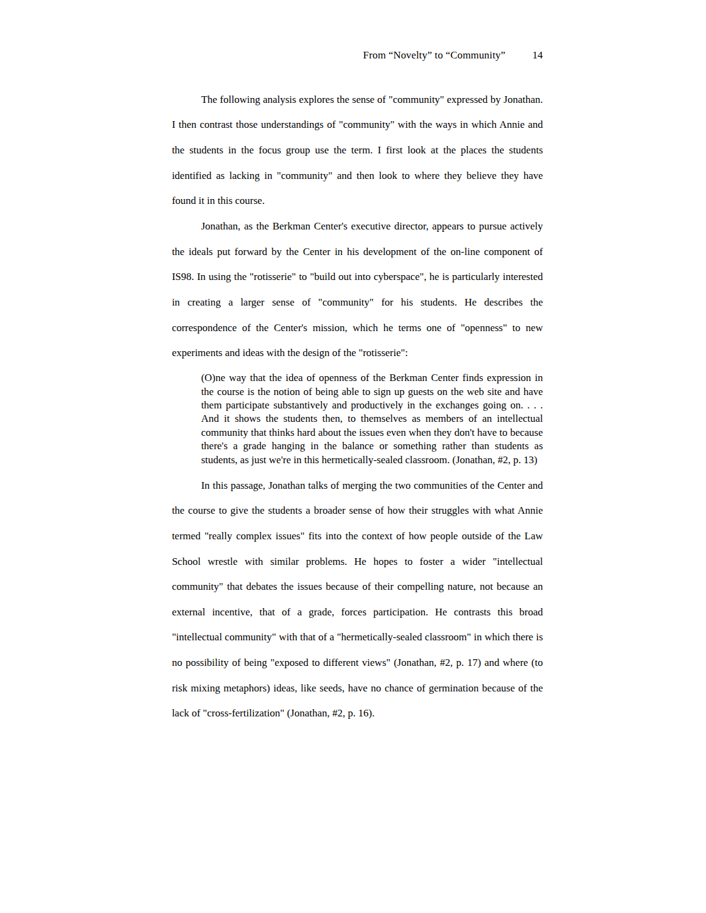From “Novelty” to “Community”14
The following analysis explores the sense of "community" expressed by Jonathan. I then contrast those understandings of "community" with the ways in which Annie and the students in the focus group use the term. I first look at the places the students identified as lacking in "community" and then look to where they believe they have found it in this course.
Jonathan, as the Berkman Center's executive director, appears to pursue actively the ideals put forward by the Center in his development of the on-line component of IS98. In using the "rotisserie" to "build out into cyberspace", he is particularly interested in creating a larger sense of "community" for his students. He describes the correspondence of the Center's mission, which he terms one of "openness" to new experiments and ideas with the design of the "rotisserie":
(O)ne way that the idea of openness of the Berkman Center finds expression in the course is the notion of being able to sign up guests on the web site and have them participate substantively and productively in the exchanges going on. . . . And it shows the students then, to themselves as members of an intellectual community that thinks hard about the issues even when they don't have to because there's a grade hanging in the balance or something rather than students as students, as just we're in this hermetically-sealed classroom. (Jonathan, #2, p. 13)
In this passage, Jonathan talks of merging the two communities of the Center and the course to give the students a broader sense of how their struggles with what Annie termed "really complex issues" fits into the context of how people outside of the Law School wrestle with similar problems. He hopes to foster a wider "intellectual community" that debates the issues because of their compelling nature, not because an external incentive, that of a grade, forces participation. He contrasts this broad "intellectual community" with that of a "hermetically-sealed classroom" in which there is no possibility of being "exposed to different views" (Jonathan, #2, p. 17) and where (to risk mixing metaphors) ideas, like seeds, have no chance of germination because of the lack of "cross-fertilization" (Jonathan, #2, p. 16).